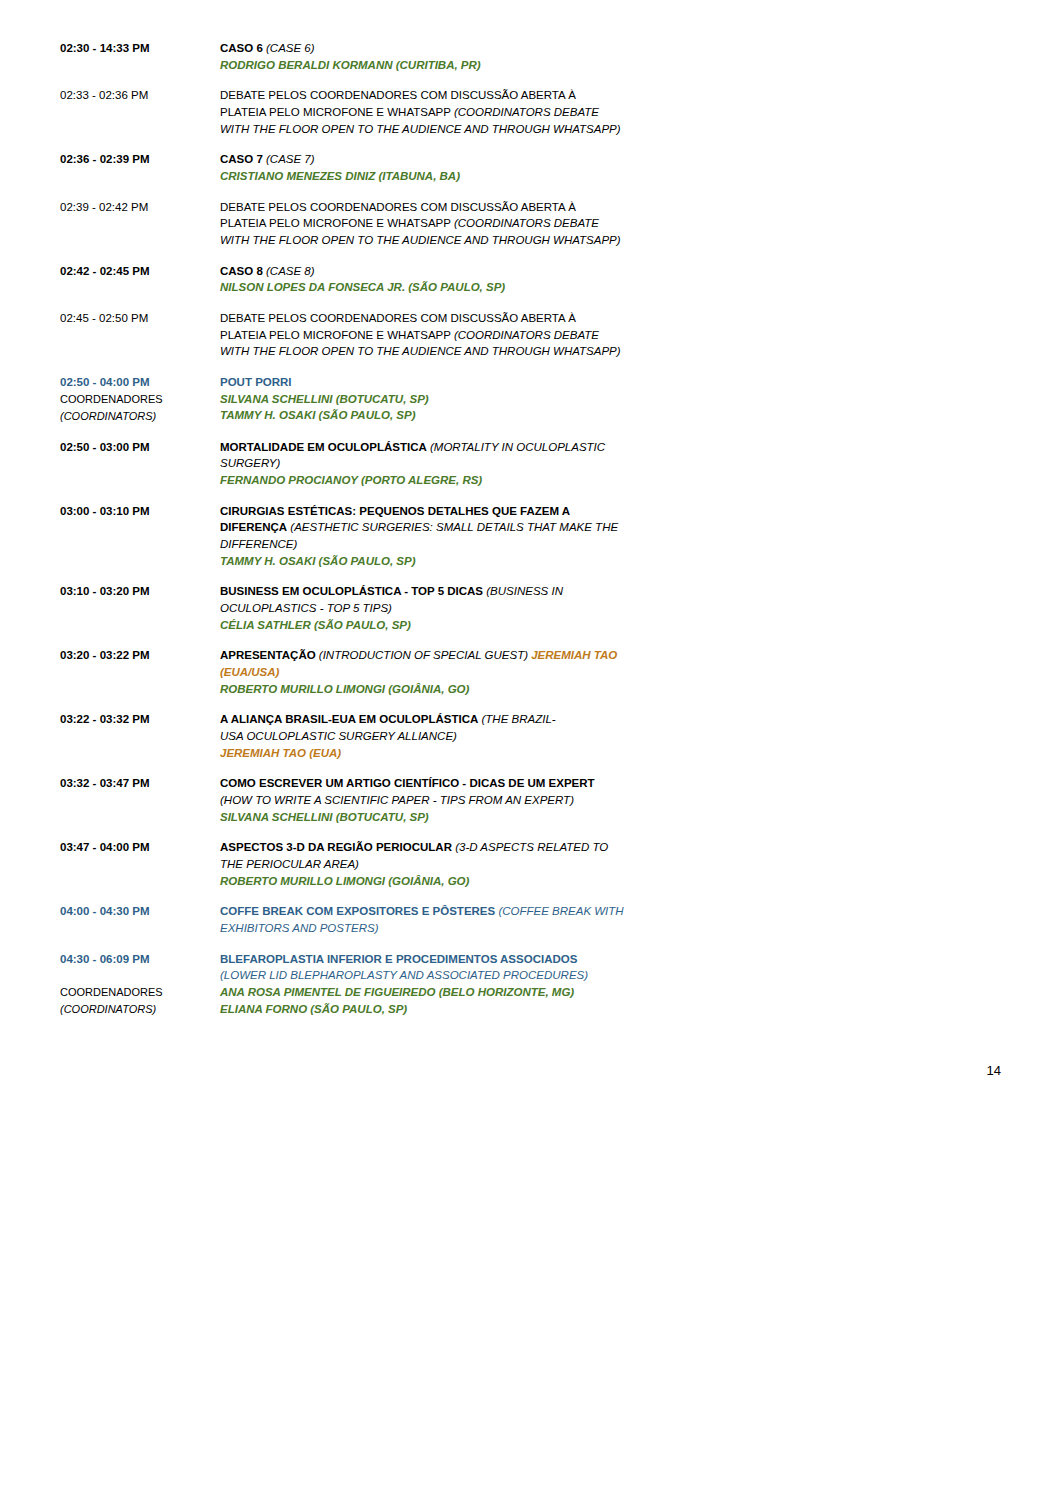| 02:30 - 14:33 PM | CASO 6 (CASE 6) RODRIGO BERALDI KORMANN (CURITIBA, PR) |
| 02:33 - 02:36 PM | DEBATE PELOS COORDENADORES COM DISCUSSÃO ABERTA À PLATEIA PELO MICROFONE E WHATSAPP (COORDINATORS DEBATE WITH THE FLOOR OPEN TO THE AUDIENCE AND THROUGH WHATSAPP) |
| 02:36 - 02:39 PM | CASO 7 (CASE 7) CRISTIANO MENEZES DINIZ (ITABUNA, BA) |
| 02:39 - 02:42 PM | DEBATE PELOS COORDENADORES COM DISCUSSÃO ABERTA À PLATEIA PELO MICROFONE E WHATSAPP (COORDINATORS DEBATE WITH THE FLOOR OPEN TO THE AUDIENCE AND THROUGH WHATSAPP) |
| 02:42 - 02:45 PM | CASO 8 (CASE 8) NILSON LOPES DA FONSECA JR. (SÃO PAULO, SP) |
| 02:45 - 02:50 PM | DEBATE PELOS COORDENADORES COM DISCUSSÃO ABERTA À PLATEIA PELO MICROFONE E WHATSAPP (COORDINATORS DEBATE WITH THE FLOOR OPEN TO THE AUDIENCE AND THROUGH WHATSAPP) |
| 02:50 - 04:00 PM COORDENADORES (COORDINATORS) | POUT PORRI SILVANA SCHELLINI (BOTUCATU, SP) TAMMY H. OSAKI (SÃO PAULO, SP) |
| 02:50 - 03:00 PM | MORTALIDADE EM OCULOPLÁSTICA (MORTALITY IN OCULOPLASTIC SURGERY) FERNANDO PROCIANOY (PORTO ALEGRE, RS) |
| 03:00 - 03:10 PM | CIRURGIAS ESTÉTICAS: PEQUENOS DETALHES QUE FAZEM A DIFERENÇA (AESTHETIC SURGERIES: SMALL DETAILS THAT MAKE THE DIFFERENCE) TAMMY H. OSAKI (SÃO PAULO, SP) |
| 03:10 - 03:20 PM | BUSINESS EM OCULOPLÁSTICA - TOP 5 DICAS (BUSINESS IN OCULOPLASTICS - TOP 5 TIPS) CÉLIA SATHLER (SÃO PAULO, SP) |
| 03:20 - 03:22 PM | APRESENTAÇÃO (INTRODUCTION OF SPECIAL GUEST) JEREMIAH TAO (EUA/USA) ROBERTO MURILLO LIMONGI (GOIÂNIA, GO) |
| 03:22 - 03:32 PM | A ALIANÇA BRASIL-EUA EM OCULOPLÁSTICA (THE BRAZIL- USA OCULOPLASTIC SURGERY ALLIANCE) JEREMIAH TAO (EUA) |
| 03:32 - 03:47 PM | COMO ESCREVER UM ARTIGO CIENTÍFICO - DICAS DE UM EXPERT (HOW TO WRITE A SCIENTIFIC PAPER - TIPS FROM AN EXPERT) SILVANA SCHELLINI (BOTUCATU, SP) |
| 03:47 - 04:00 PM | ASPECTOS 3-D DA REGIÃO PERIOCULAR (3-D ASPECTS RELATED TO THE PERIOCULAR AREA) ROBERTO MURILLO LIMONGI (GOIÂNIA, GO) |
| 04:00 - 04:30 PM | COFFE BREAK COM EXPOSITORES E PÔSTERES (COFFEE BREAK WITH EXHIBITORS AND POSTERS) |
| 04:30 - 06:09 PM COORDENADORES (COORDINATORS) | BLEFAROPLASTIA INFERIOR E PROCEDIMENTOS ASSOCIADOS (LOWER LID BLEPHAROPLASTY AND ASSOCIATED PROCEDURES) ANA ROSA PIMENTEL DE FIGUEIREDO (BELO HORIZONTE, MG) ELIANA FORNO (SÃO PAULO, SP) |
14